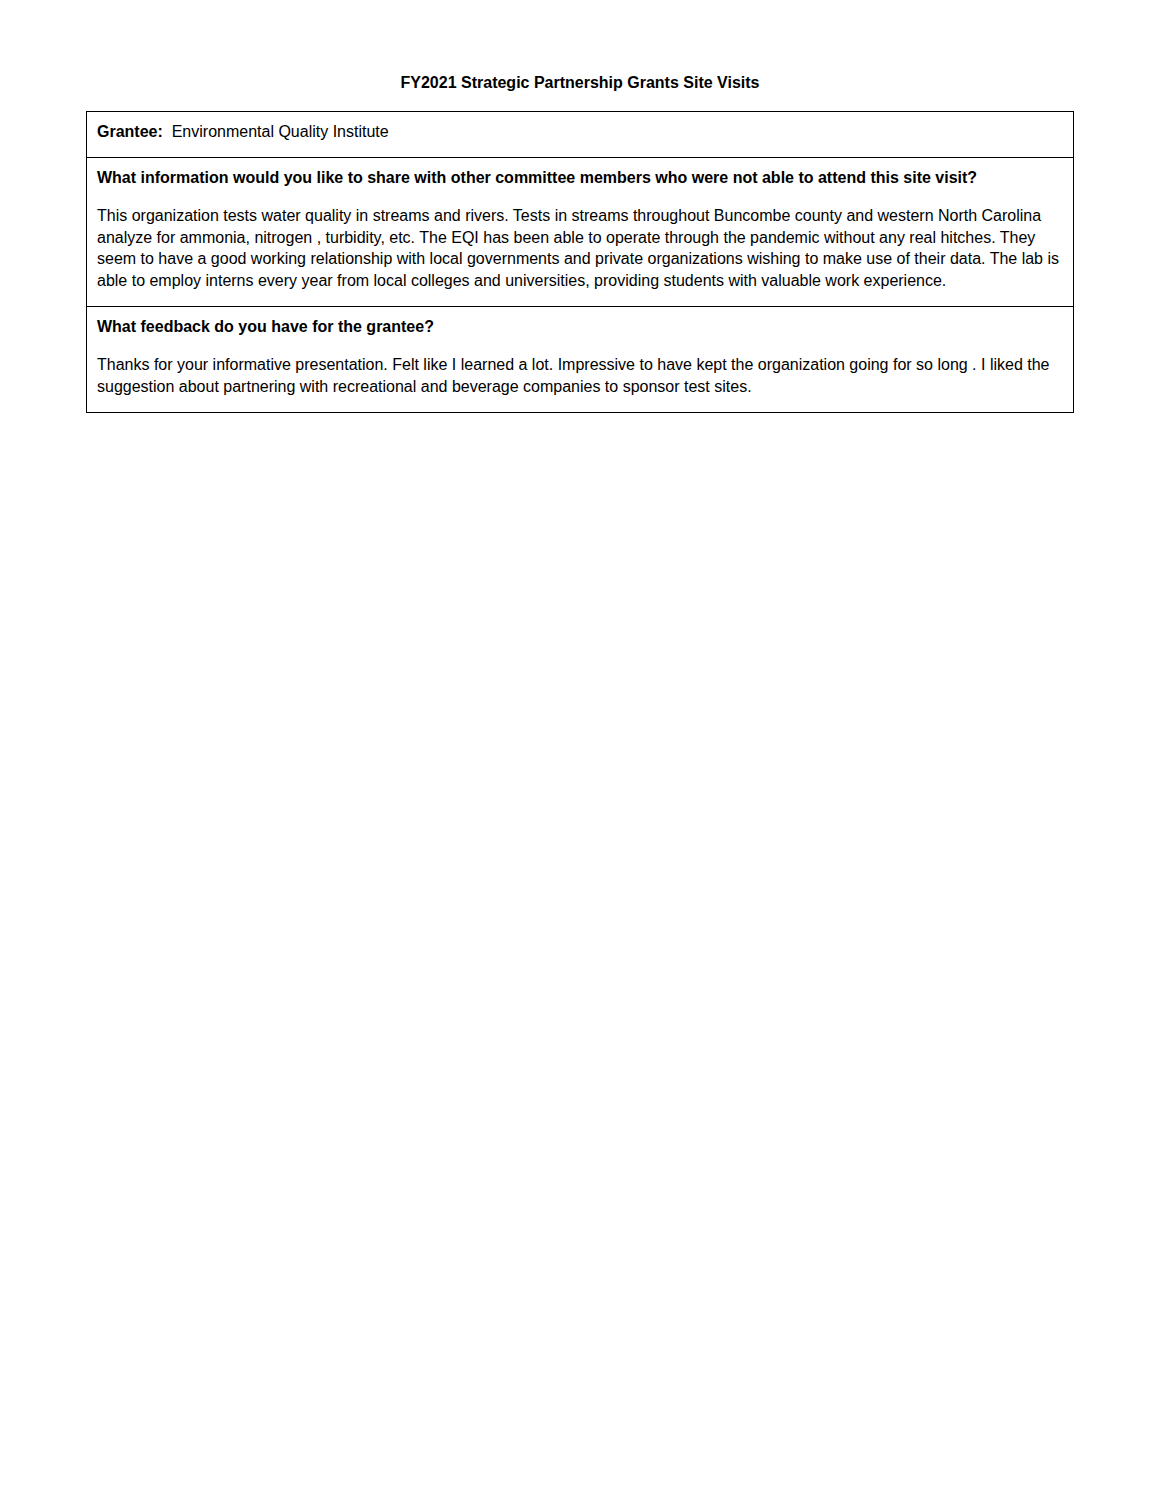FY2021 Strategic Partnership Grants Site Visits
| Grantee: Environmental Quality Institute |
| What information would you like to share with other committee members who were not able to attend this site visit? This organization tests water quality in streams and rivers. Tests in streams throughout Buncombe county and western North Carolina analyze for ammonia, nitrogen , turbidity, etc. The EQI has been able to operate through the pandemic without any real hitches. They seem to have a good working relationship with local governments and private organizations wishing to make use of their data. The lab is able to employ interns every year from local colleges and universities, providing students with valuable work experience. |
| What feedback do you have for the grantee? Thanks for your informative presentation. Felt like I learned a lot. Impressive to have kept the organization going for so long . I liked the suggestion about partnering with recreational and beverage companies to sponsor test sites. |